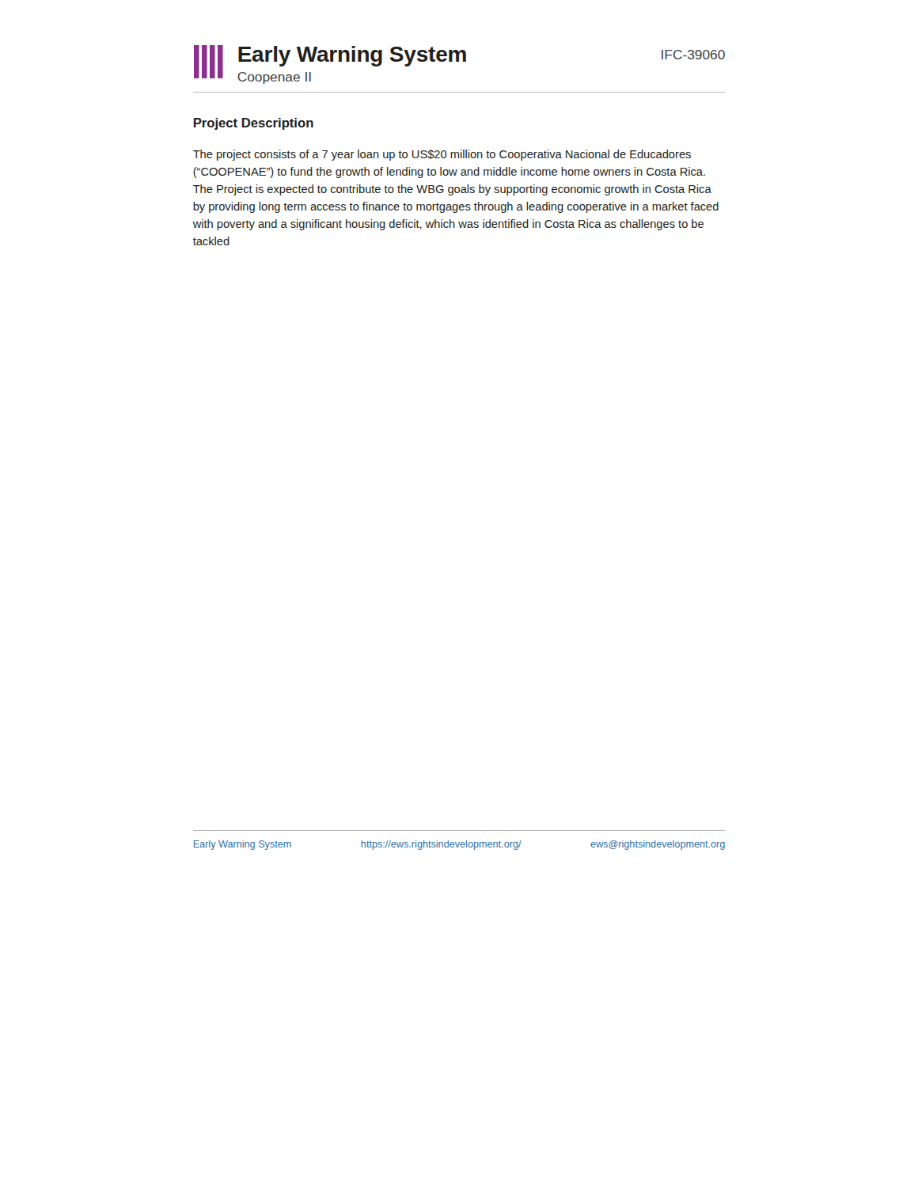Early Warning System Coopenae II
IFC-39060
Project Description
The project consists of a 7 year loan up to US$20 million to Cooperativa Nacional de Educadores (“COOPENAE”) to fund the growth of lending to low and middle income home owners in Costa Rica. The Project is expected to contribute to the WBG goals by supporting economic growth in Costa Rica by providing long term access to finance to mortgages through a leading cooperative in a market faced with poverty and a significant housing deficit, which was identified in Costa Rica as challenges to be tackled
Early Warning System
https://ews.rightsindevelopment.org/
ews@rightsindevelopment.org